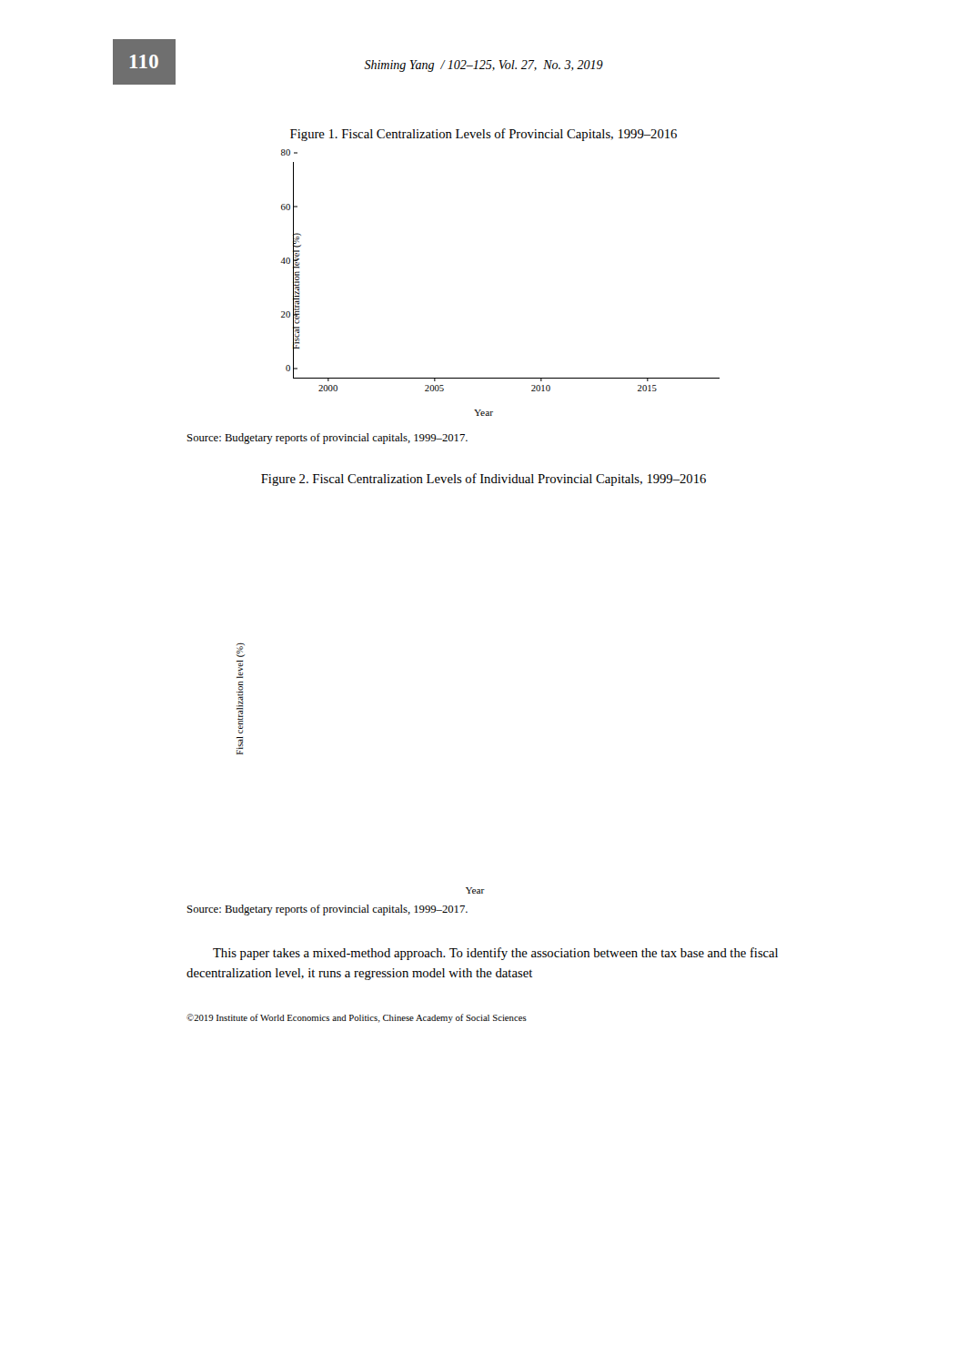110
Shiming Yang / 102–125, Vol. 27, No. 3, 2019
Figure 1. Fiscal Centralization Levels of Provincial Capitals, 1999–2016
Fiscal centralization level (%)
0
20
40
60
80
2000
2005
2010
2015
Year
Source: Budgetary reports of provincial capitals, 1999–2017.
Figure 2. Fiscal Centralization Levels of Individual Provincial Capitals, 1999–2016
Fisal centralization level (%)
Year
Source: Budgetary reports of provincial capitals, 1999–2017.
This paper takes a mixed-method approach. To identify the association between the tax base and the fiscal decentralization level, it runs a regression model with the dataset
©2019 Institute of World Economics and Politics, Chinese Academy of Social Sciences